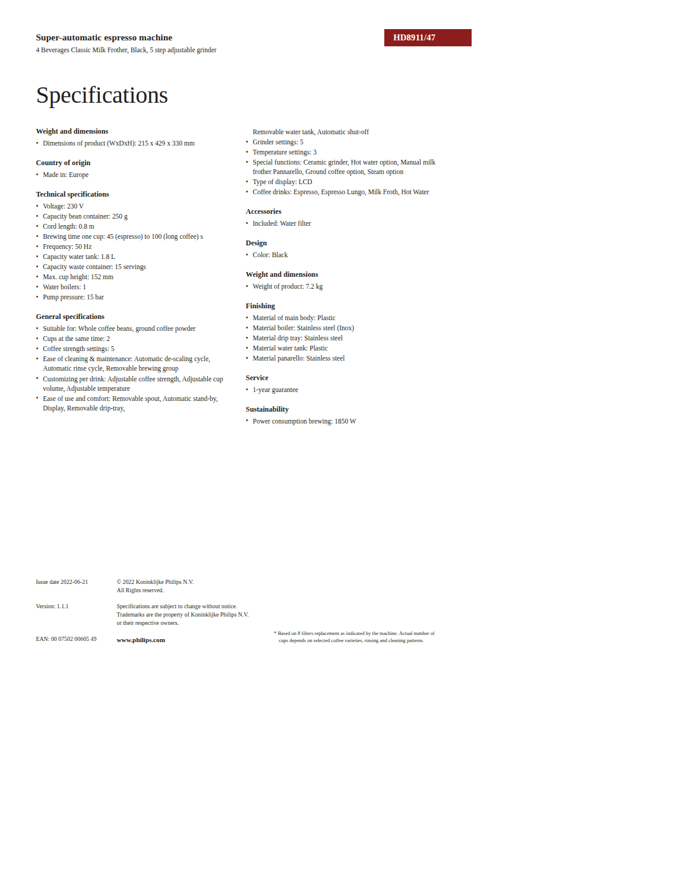HD8911/47
Super-automatic espresso machine
4 Beverages Classic Milk Frother, Black, 5 step adjustable grinder
Specifications
Weight and dimensions
Dimensions of product (WxDxH): 215 x 429 x 330 mm
Country of origin
Made in: Europe
Technical specifications
Voltage: 230 V
Capacity bean container: 250 g
Cord length: 0.8 m
Brewing time one cup: 45 (espresso) to 100 (long coffee) s
Frequency: 50 Hz
Capacity water tank: 1.8 L
Capacity waste container: 15 servings
Max. cup height: 152 mm
Water boilers: 1
Pump pressure: 15 bar
General specifications
Suitable for: Whole coffee beans, ground coffee powder
Cups at the same time: 2
Coffee strength settings: 5
Ease of cleaning & maintenance: Automatic de-scaling cycle, Automatic rinse cycle, Removable brewing group
Customizing per drink: Adjustable coffee strength, Adjustable cup volume, Adjustable temperature
Ease of use and comfort: Removable spout, Automatic stand-by, Display, Removable drip-tray,
Removable water tank, Automatic shut-off
Grinder settings: 5
Temperature settings: 3
Special functions: Ceramic grinder, Hot water option, Manual milk frother Pannarello, Ground coffee option, Steam option
Type of display: LCD
Coffee drinks: Espresso, Espresso Lungo, Milk Froth, Hot Water
Accessories
Included: Water filter
Design
Color: Black
Weight and dimensions
Weight of product: 7.2 kg
Finishing
Material of main body: Plastic
Material boiler: Stainless steel (Inox)
Material drip tray: Stainless steel
Material water tank: Plastic
Material panarello: Stainless steel
Service
1-year guarantee
Sustainability
Power consumption brewing: 1850 W
Issue date 2022-06-21
© 2022 Koninklijke Philips N.V.
All Rights reserved.
Version: 1.1.1
Specifications are subject to change without notice.
Trademarks are the property of Koninklijke Philips N.V.
or their respective owners.
EAN: 00 07502 00605 49
www.philips.com
*Based on 8 filters replacement as indicated by the machine. Actual number of cups depends on selected coffee varieties, rinsing and cleaning patterns.